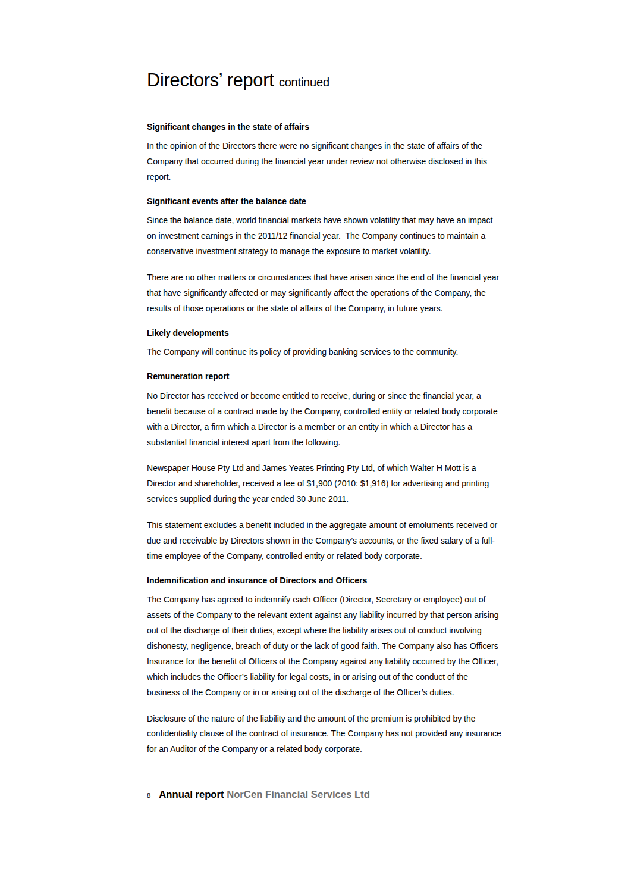Directors’ report continued
Significant changes in the state of affairs
In the opinion of the Directors there were no significant changes in the state of affairs of the Company that occurred during the financial year under review not otherwise disclosed in this report.
Significant events after the balance date
Since the balance date, world financial markets have shown volatility that may have an impact on investment earnings in the 2011/12 financial year. The Company continues to maintain a conservative investment strategy to manage the exposure to market volatility.
There are no other matters or circumstances that have arisen since the end of the financial year that have significantly affected or may significantly affect the operations of the Company, the results of those operations or the state of affairs of the Company, in future years.
Likely developments
The Company will continue its policy of providing banking services to the community.
Remuneration report
No Director has received or become entitled to receive, during or since the financial year, a benefit because of a contract made by the Company, controlled entity or related body corporate with a Director, a firm which a Director is a member or an entity in which a Director has a substantial financial interest apart from the following.
Newspaper House Pty Ltd and James Yeates Printing Pty Ltd, of which Walter H Mott is a Director and shareholder, received a fee of $1,900 (2010: $1,916) for advertising and printing services supplied during the year ended 30 June 2011.
This statement excludes a benefit included in the aggregate amount of emoluments received or due and receivable by Directors shown in the Company’s accounts, or the fixed salary of a full-time employee of the Company, controlled entity or related body corporate.
Indemnification and insurance of Directors and Officers
The Company has agreed to indemnify each Officer (Director, Secretary or employee) out of assets of the Company to the relevant extent against any liability incurred by that person arising out of the discharge of their duties, except where the liability arises out of conduct involving dishonesty, negligence, breach of duty or the lack of good faith. The Company also has Officers Insurance for the benefit of Officers of the Company against any liability occurred by the Officer, which includes the Officer’s liability for legal costs, in or arising out of the conduct of the business of the Company or in or arising out of the discharge of the Officer’s duties.
Disclosure of the nature of the liability and the amount of the premium is prohibited by the confidentiality clause of the contract of insurance. The Company has not provided any insurance for an Auditor of the Company or a related body corporate.
8 Annual report NorCen Financial Services Ltd